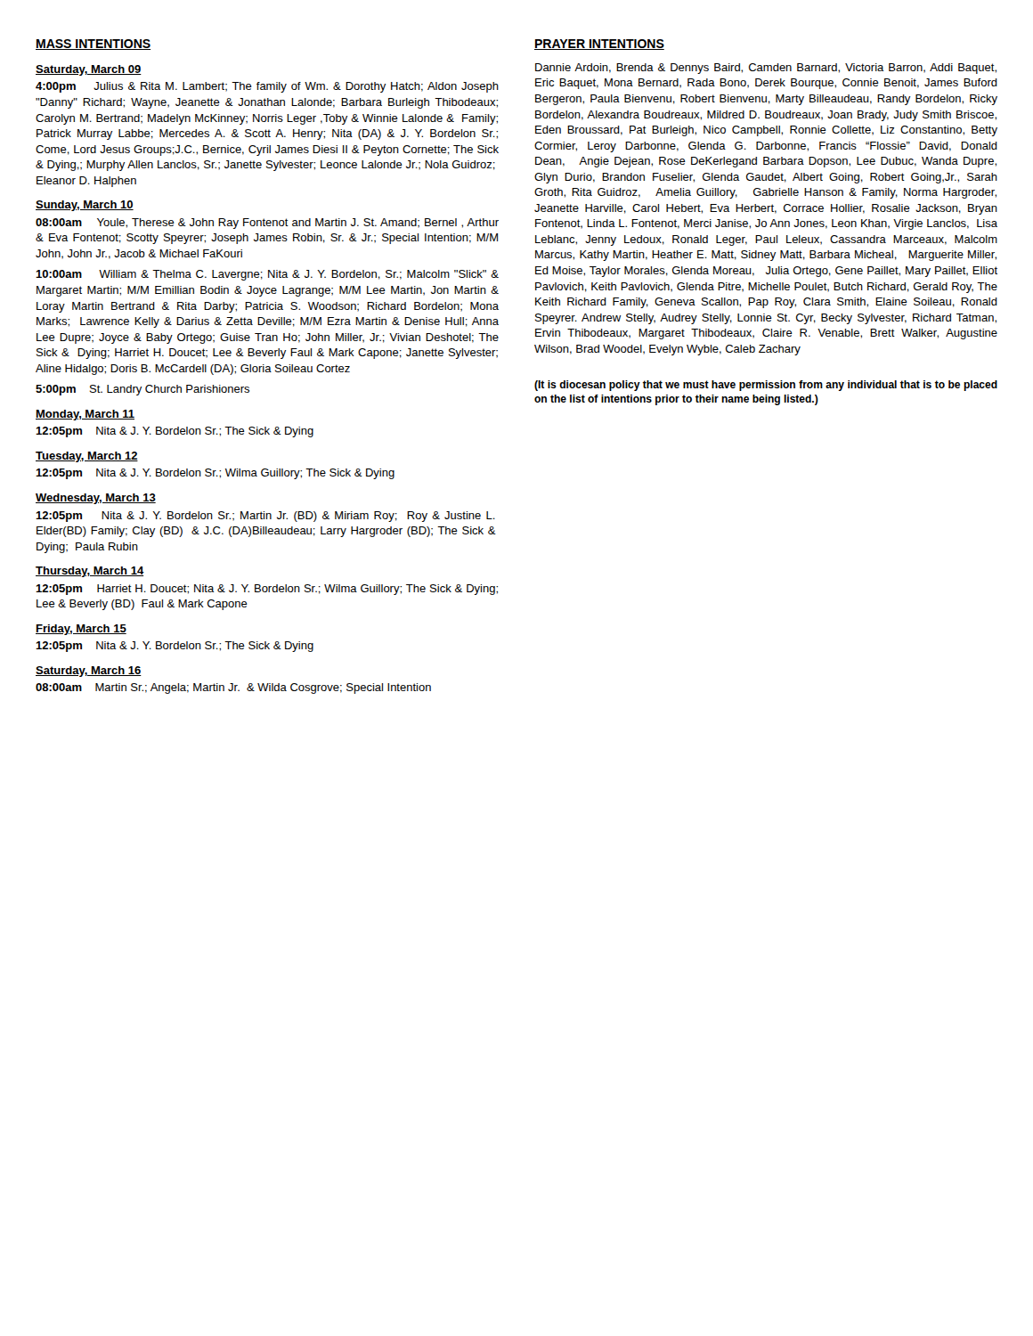Mass Intentions
Saturday, March 09
4:00pm Julius & Rita M. Lambert; The family of Wm. & Dorothy Hatch; Aldon Joseph "Danny" Richard; Wayne, Jeanette & Jonathan Lalonde; Barbara Burleigh Thibodeaux; Carolyn M. Bertrand; Madelyn McKinney; Norris Leger ,Toby & Winnie Lalonde & Family; Patrick Murray Labbe; Mercedes A. & Scott A. Henry; Nita (DA) & J. Y. Bordelon Sr.; Come, Lord Jesus Groups;J.C., Bernice, Cyril James Diesi II & Peyton Cornette; The Sick & Dying,; Murphy Allen Lanclos, Sr.; Janette Sylvester; Leonce Lalonde Jr.; Nola Guidroz; Eleanor D. Halphen
Sunday, March 10
08:00am Youle, Therese & John Ray Fontenot and Martin J. St. Amand; Bernel , Arthur & Eva Fontenot; Scotty Speyrer; Joseph James Robin, Sr. & Jr.; Special Intention; M/M John, John Jr., Jacob & Michael FaKouri
10:00am William & Thelma C. Lavergne; Nita & J. Y. Bordelon, Sr.; Malcolm "Slick" & Margaret Martin; M/M Emillian Bodin & Joyce Lagrange; M/M Lee Martin, Jon Martin & Loray Martin Bertrand & Rita Darby; Patricia S. Woodson; Richard Bordelon; Mona Marks; Lawrence Kelly & Darius & Zetta Deville; M/M Ezra Martin & Denise Hull; Anna Lee Dupre; Joyce & Baby Ortego; Guise Tran Ho; John Miller, Jr.; Vivian Deshotel; The Sick & Dying; Harriet H. Doucet; Lee & Beverly Faul & Mark Capone; Janette Sylvester; Aline Hidalgo; Doris B. McCardell (DA); Gloria Soileau Cortez
5:00pm St. Landry Church Parishioners
Monday, March 11
12:05pm Nita & J. Y. Bordelon Sr.; The Sick & Dying
Tuesday, March 12
12:05pm Nita & J. Y. Bordelon Sr.; Wilma Guillory; The Sick & Dying
Wednesday, March 13
12:05pm Nita & J. Y. Bordelon Sr.; Martin Jr. (BD) & Miriam Roy; Roy & Justine L. Elder(BD) Family; Clay (BD) & J.C. (DA)Billeaudeau; Larry Hargroder (BD); The Sick & Dying; Paula Rubin
Thursday, March 14
12:05pm Harriet H. Doucet; Nita & J. Y. Bordelon Sr.; Wilma Guillory; The Sick & Dying; Lee & Beverly (BD) Faul & Mark Capone
Friday, March 15
12:05pm Nita & J. Y. Bordelon Sr.; The Sick & Dying
Saturday, March 16
08:00am Martin Sr.; Angela; Martin Jr. & Wilda Cosgrove; Special Intention
Prayer Intentions
Dannie Ardoin, Brenda & Dennys Baird, Camden Barnard, Victoria Barron, Addi Baquet, Eric Baquet, Mona Bernard, Rada Bono, Derek Bourque, Connie Benoit, James Buford Bergeron, Paula Bienvenu, Robert Bienvenu, Marty Billeaudeau, Randy Bordelon, Ricky Bordelon, Alexandra Boudreaux, Mildred D. Boudreaux, Joan Brady, Judy Smith Briscoe, Eden Broussard, Pat Burleigh, Nico Campbell, Ronnie Collette, Liz Constantino, Betty Cormier, Leroy Darbonne, Glenda G. Darbonne, Francis “Flossie” David, Donald Dean, Angie Dejean, Rose DeKerlegand Barbara Dopson, Lee Dubuc, Wanda Dupre, Glyn Durio, Brandon Fuselier, Glenda Gaudet, Albert Going, Robert Going,Jr., Sarah Groth, Rita Guidroz, Amelia Guillory, Gabrielle Hanson & Family, Norma Hargroder, Jeanette Harville, Carol Hebert, Eva Herbert, Corrace Hollier, Rosalie Jackson, Bryan Fontenot, Linda L. Fontenot, Merci Janise, Jo Ann Jones, Leon Khan, Virgie Lanclos, Lisa Leblanc, Jenny Ledoux, Ronald Leger, Paul Leleux, Cassandra Marceaux, Malcolm Marcus, Kathy Martin, Heather E. Matt, Sidney Matt, Barbara Micheal, Marguerite Miller, Ed Moise, Taylor Morales, Glenda Moreau, Julia Ortego, Gene Paillet, Mary Paillet, Elliot Pavlovich, Keith Pavlovich, Glenda Pitre, Michelle Poulet, Butch Richard, Gerald Roy, The Keith Richard Family, Geneva Scallon, Pap Roy, Clara Smith, Elaine Soileau, Ronald Speyrer. Andrew Stelly, Audrey Stelly, Lonnie St. Cyr, Becky Sylvester, Richard Tatman, Ervin Thibodeaux, Margaret Thibodeaux, Claire R. Venable, Brett Walker, Augustine Wilson, Brad Woodel, Evelyn Wyble, Caleb Zachary
(It is diocesan policy that we must have permission from any individual that is to be placed on the list of intentions prior to their name being listed.)